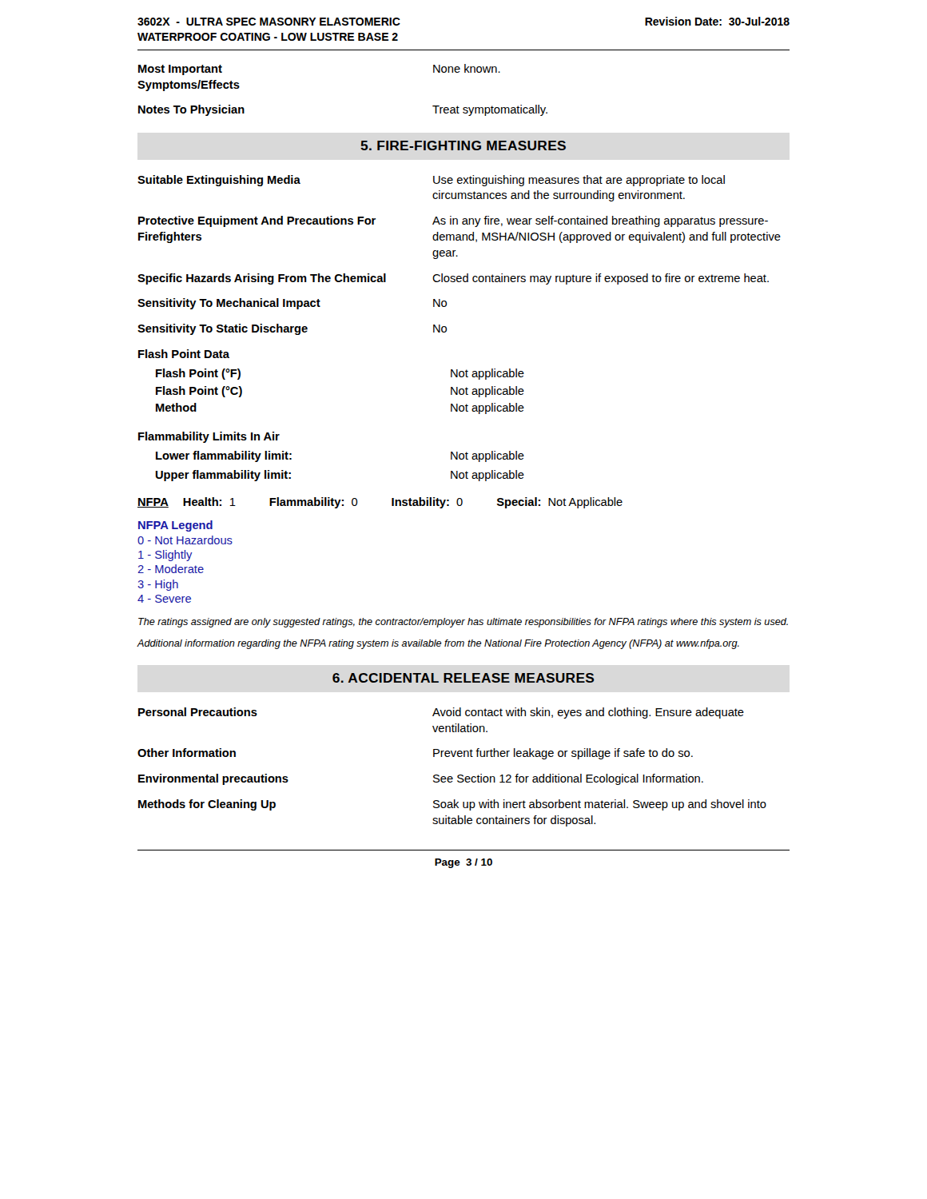3602X - ULTRA SPEC MASONRY ELASTOMERIC
WATERPROOF COATING - LOW LUSTRE BASE 2
Revision Date: 30-Jul-2018
Most Important
Symptoms/Effects
None known.
Notes To Physician
Treat symptomatically.
5. FIRE-FIGHTING MEASURES
Suitable Extinguishing Media
Use extinguishing measures that are appropriate to local circumstances and the surrounding environment.
Protective Equipment And Precautions For
Firefighters
As in any fire, wear self-contained breathing apparatus pressure-demand, MSHA/NIOSH (approved or equivalent) and full protective gear.
Specific Hazards Arising From The Chemical
Closed containers may rupture if exposed to fire or extreme heat.
Sensitivity To Mechanical Impact
No
Sensitivity To Static Discharge
No
Flash Point Data
Flash Point (°F)
Not applicable
Flash Point (°C)
Not applicable
Method
Not applicable
Flammability Limits In Air
Lower flammability limit:
Not applicable
Upper flammability limit:
Not applicable
NFPA
Health: 1
Flammability: 0
Instability: 0
Special: Not Applicable
NFPA Legend
0 - Not Hazardous
1 - Slightly
2 - Moderate
3 - High
4 - Severe
The ratings assigned are only suggested ratings, the contractor/employer has ultimate responsibilities for NFPA ratings where this system is used.
Additional information regarding the NFPA rating system is available from the National Fire Protection Agency (NFPA) at www.nfpa.org.
6. ACCIDENTAL RELEASE MEASURES
Personal Precautions
Avoid contact with skin, eyes and clothing. Ensure adequate ventilation.
Other Information
Prevent further leakage or spillage if safe to do so.
Environmental precautions
See Section 12 for additional Ecological Information.
Methods for Cleaning Up
Soak up with inert absorbent material. Sweep up and shovel into suitable containers for disposal.
Page 3 / 10